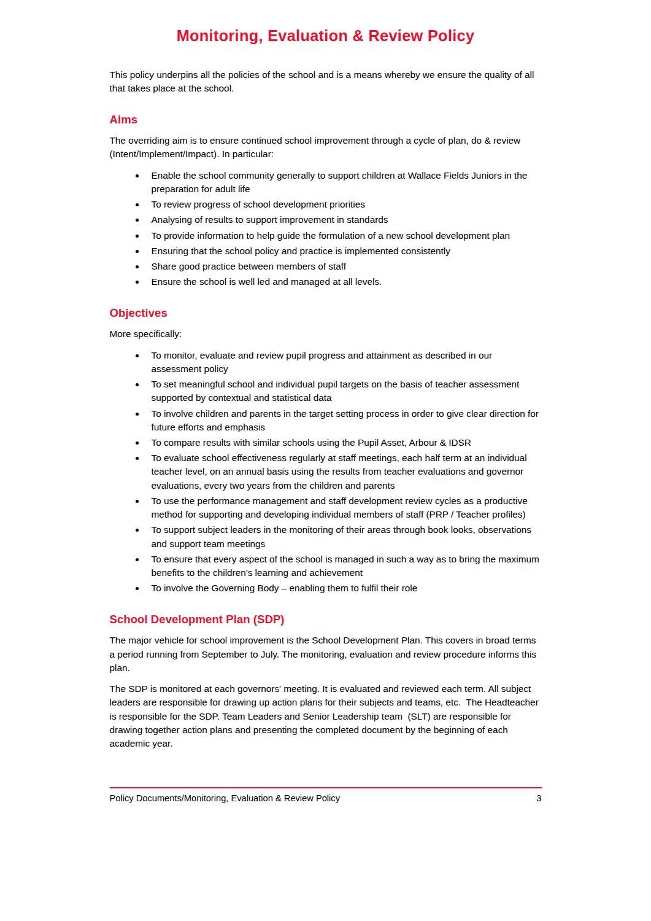Monitoring, Evaluation & Review Policy
This policy underpins all the policies of the school and is a means whereby we ensure the quality of all that takes place at the school.
Aims
The overriding aim is to ensure continued school improvement through a cycle of plan, do & review (Intent/Implement/Impact). In particular:
Enable the school community generally to support children at Wallace Fields Juniors in the preparation for adult life
To review progress of school development priorities
Analysing of results to support improvement in standards
To provide information to help guide the formulation of a new school development plan
Ensuring that the school policy and practice is implemented consistently
Share good practice between members of staff
Ensure the school is well led and managed at all levels.
Objectives
More specifically:
To monitor, evaluate and review pupil progress and attainment as described in our assessment policy
To set meaningful school and individual pupil targets on the basis of teacher assessment supported by contextual and statistical data
To involve children and parents in the target setting process in order to give clear direction for future efforts and emphasis
To compare results with similar schools using the Pupil Asset, Arbour & IDSR
To evaluate school effectiveness regularly at staff meetings, each half term at an individual teacher level, on an annual basis using the results from teacher evaluations and governor evaluations, every two years from the children and parents
To use the performance management and staff development review cycles as a productive method for supporting and developing individual members of staff (PRP / Teacher profiles)
To support subject leaders in the monitoring of their areas through book looks, observations and support team meetings
To ensure that every aspect of the school is managed in such a way as to bring the maximum benefits to the children's learning and achievement
To involve the Governing Body – enabling them to fulfil their role
School Development Plan (SDP)
The major vehicle for school improvement is the School Development Plan. This covers in broad terms a period running from September to July. The monitoring, evaluation and review procedure informs this plan.
The SDP is monitored at each governors' meeting. It is evaluated and reviewed each term. All subject leaders are responsible for drawing up action plans for their subjects and teams, etc. The Headteacher is responsible for the SDP. Team Leaders and Senior Leadership team (SLT) are responsible for drawing together action plans and presenting the completed document by the beginning of each academic year.
Policy Documents/Monitoring, Evaluation & Review Policy 3